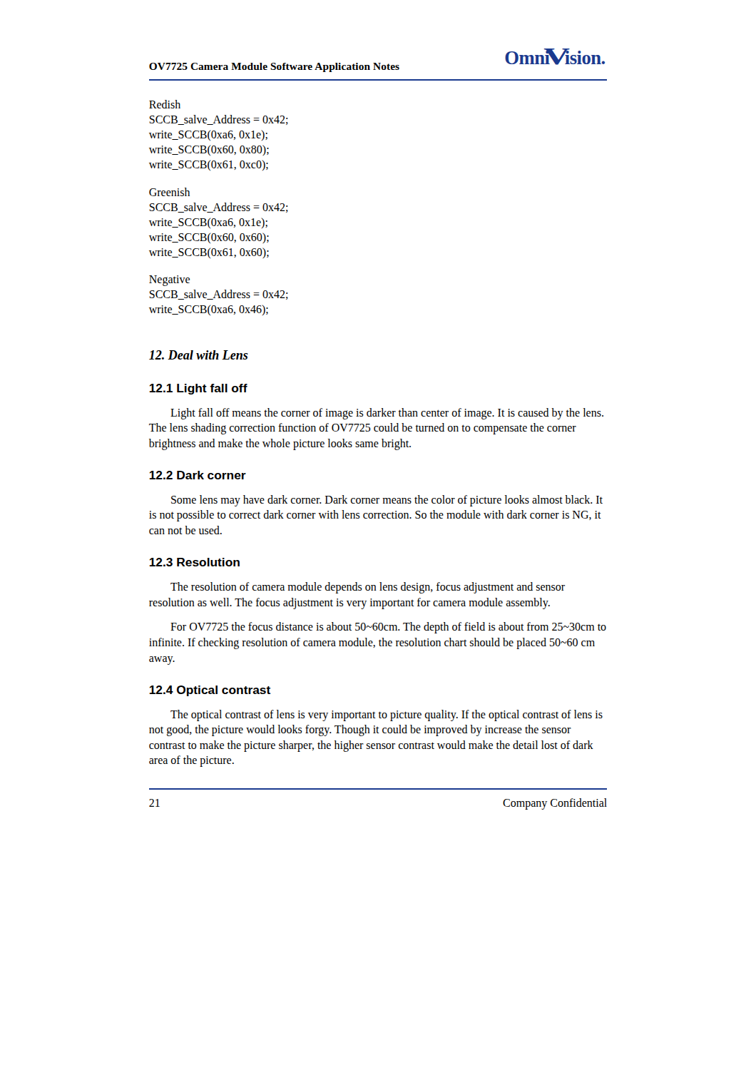OV7725 Camera Module Software Application Notes
Omni Vision.
Redish
SCCB_salve_Address = 0x42;
write_SCCB(0xa6, 0x1e);
write_SCCB(0x60, 0x80);
write_SCCB(0x61, 0xc0);
Greenish
SCCB_salve_Address = 0x42;
write_SCCB(0xa6, 0x1e);
write_SCCB(0x60, 0x60);
write_SCCB(0x61, 0x60);
Negative
SCCB_salve_Address = 0x42;
write_SCCB(0xa6, 0x46);
12. Deal with Lens
12.1 Light fall off
Light fall off means the corner of image is darker than center of image. It is caused by the lens. The lens shading correction function of OV7725 could be turned on to compensate the corner brightness and make the whole picture looks same bright.
12.2 Dark corner
Some lens may have dark corner. Dark corner means the color of picture looks almost black. It is not possible to correct dark corner with lens correction. So the module with dark corner is NG, it can not be used.
12.3 Resolution
The resolution of camera module depends on lens design, focus adjustment and sensor resolution as well. The focus adjustment is very important for camera module assembly.
For OV7725 the focus distance is about 50~60cm. The depth of field is about from 25~30cm to infinite. If checking resolution of camera module, the resolution chart should be placed 50~60 cm away.
12.4 Optical contrast
The optical contrast of lens is very important to picture quality. If the optical contrast of lens is not good, the picture would looks forgy. Though it could be improved by increase the sensor contrast to make the picture sharper, the higher sensor contrast would make the detail lost of dark area of the picture.
21
Company Confidential